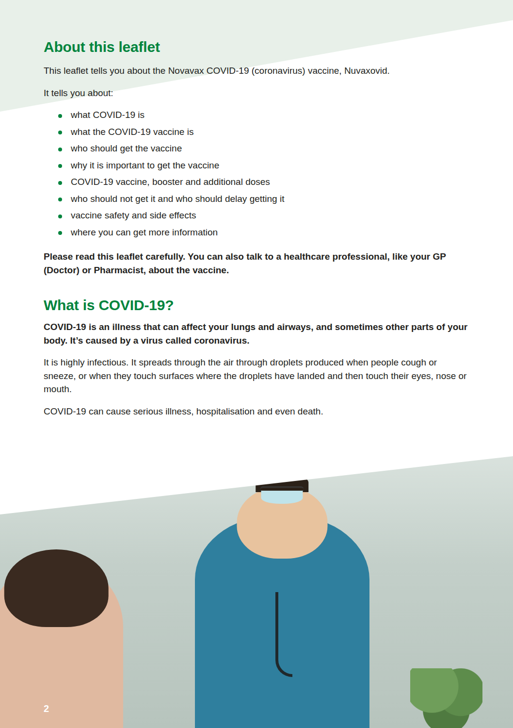About this leaflet
This leaflet tells you about the Novavax COVID-19 (coronavirus) vaccine, Nuvaxovid.
It tells you about:
what COVID-19 is
what the COVID-19 vaccine is
who should get the vaccine
why it is important to get the vaccine
COVID-19 vaccine, booster and additional doses
who should not get it and who should delay getting it
vaccine safety and side effects
where you can get more information
Please read this leaflet carefully. You can also talk to a healthcare professional, like your GP (Doctor) or Pharmacist, about the vaccine.
What is COVID-19?
COVID-19 is an illness that can affect your lungs and airways, and sometimes other parts of your body. It’s caused by a virus called coronavirus.
It is highly infectious. It spreads through the air through droplets produced when people cough or sneeze, or when they touch surfaces where the droplets have landed and then touch their eyes, nose or mouth.
COVID-19 can cause serious illness, hospitalisation and even death.
2